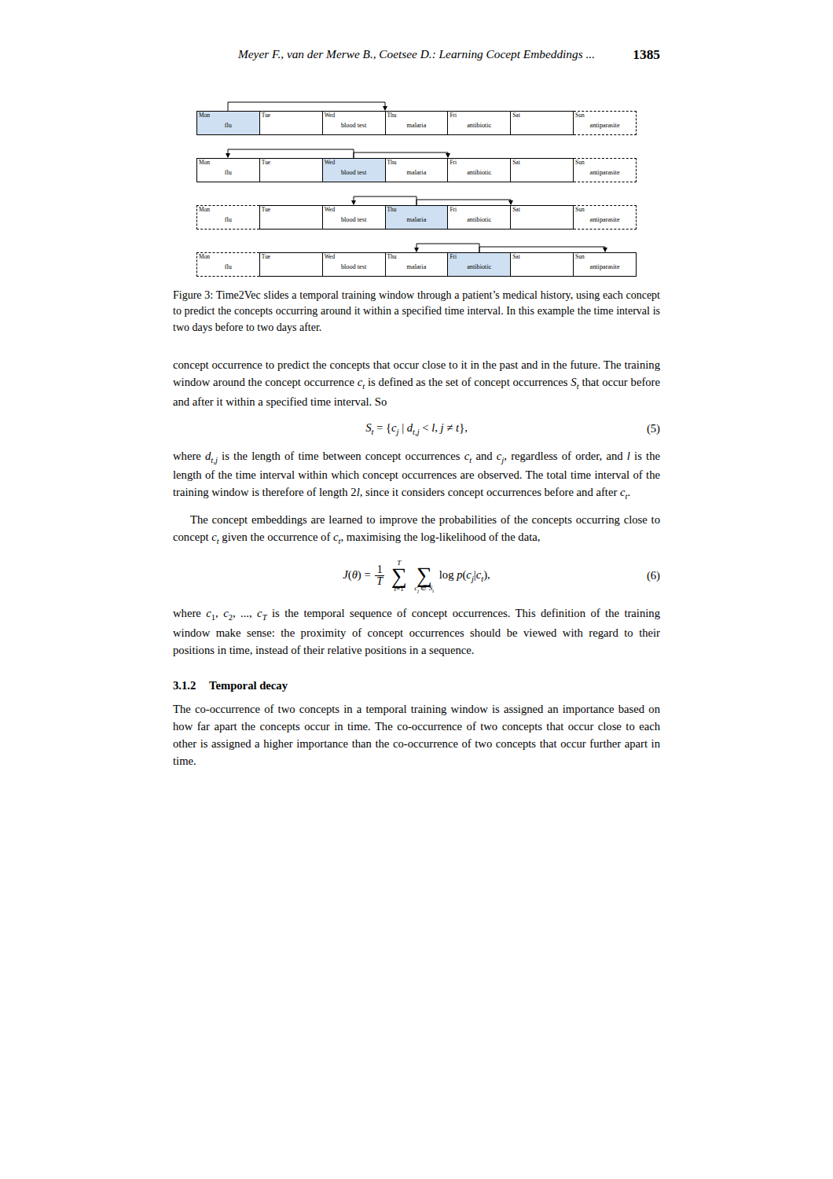Meyer F., van der Merwe B., Coetsee D.: Learning Cocept Embeddings ... 1385
| Mon flu | Tue | Wed blood test | Thu malaria | Fri antibiotic | Sat | Sun antiparasite |
| Mon flu | Tue | Wed blood test | Thu malaria | Fri antibiotic | Sat | Sun antiparasite |
| Mon flu | Tue | Wed blood test | Thu malaria | Fri antibiotic | Sat | Sun antiparasite |
| Mon flu | Tue | Wed blood test | Thu malaria | Fri antibiotic | Sat | Sun antiparasite |
Figure 3: Time2Vec slides a temporal training window through a patient’s medical history, using each concept to predict the concepts occurring around it within a specified time interval. In this example the time interval is two days before to two days after.
concept occurrence to predict the concepts that occur close to it in the past and in the future. The training window around the concept occurrence ct is defined as the set of concept occurrences St that occur before and after it within a specified time interval. So
St = {cj | dt,j < l, j ≠ t}, (5)
where dt,j is the length of time between concept occurrences ct and cj, regardless of order, and l is the length of the time interval within which concept occurrences are observed. The total time interval of the training window is therefore of length 2l, since it considers concept occurrences before and after ct.
The concept embeddings are learned to improve the probabilities of the concepts occurring close to concept ct given the occurrence of ct, maximising the log-likelihood of the data,
J(θ) = 1 T T ∑ t=1 ∑ cj ∈ St log p(cj|ct), (6)
where c1, c2, ..., cT is the temporal sequence of concept occurrences. This definition of the training window make sense: the proximity of concept occurrences should be viewed with regard to their positions in time, instead of their relative positions in a sequence.
3.1.2 Temporal decay
The co-occurrence of two concepts in a temporal training window is assigned an importance based on how far apart the concepts occur in time. The co-occurrence of two concepts that occur close to each other is assigned a higher importance than the co-occurrence of two concepts that occur further apart in time.